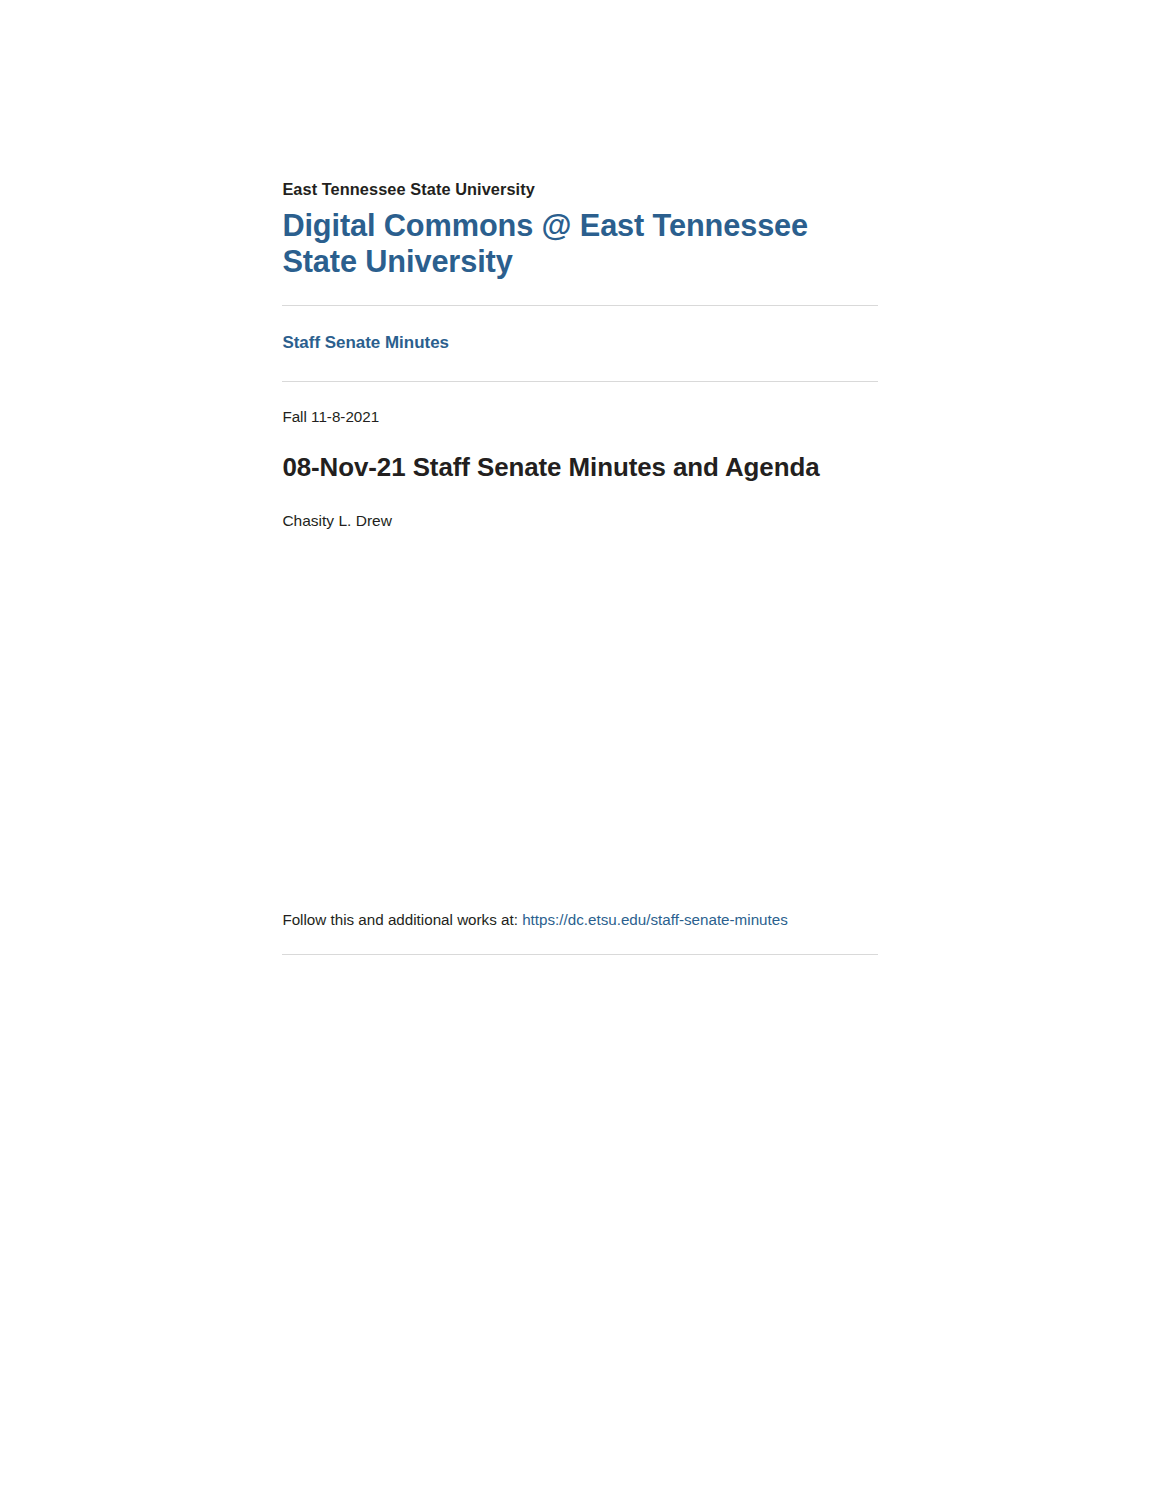East Tennessee State University
Digital Commons @ East Tennessee State University
Staff Senate Minutes
Fall 11-8-2021
08-Nov-21 Staff Senate Minutes and Agenda
Chasity L. Drew
Follow this and additional works at: https://dc.etsu.edu/staff-senate-minutes